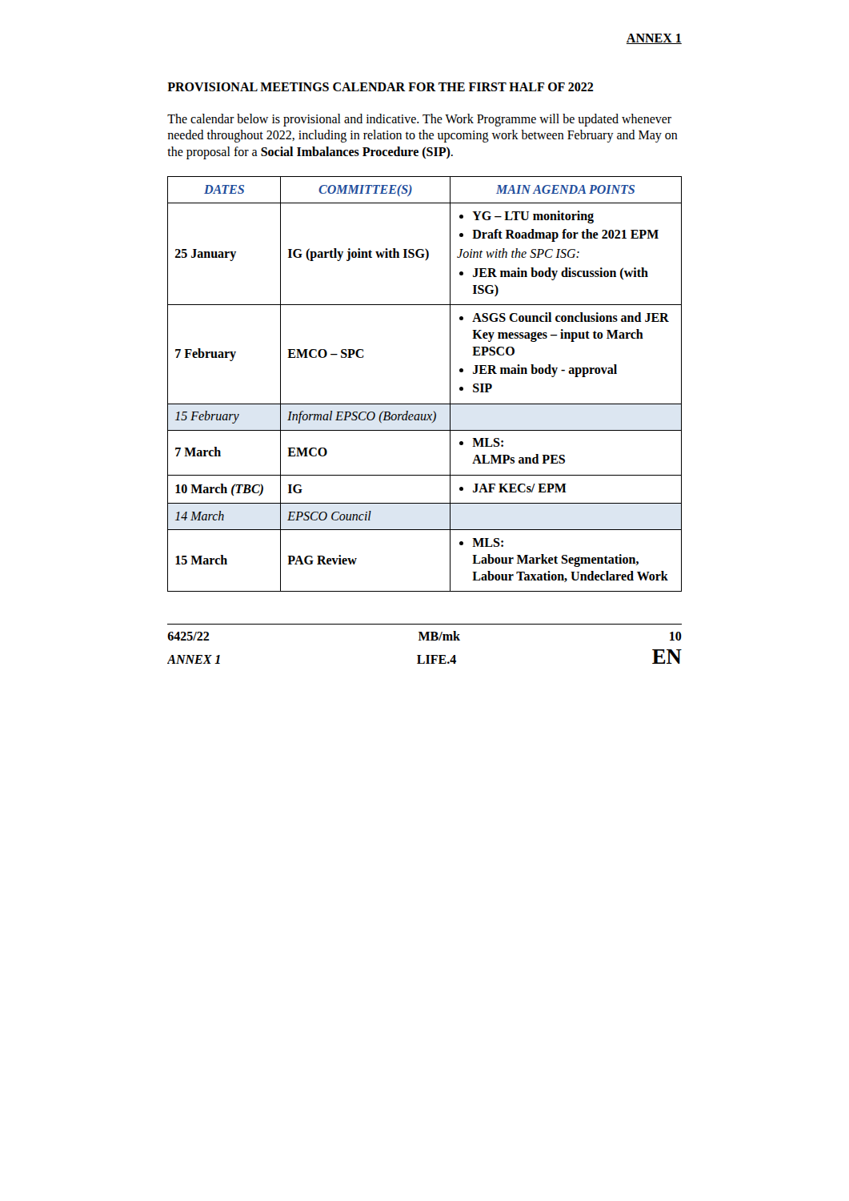ANNEX 1
Provisional meetings calendar for the first half of 2022
The calendar below is provisional and indicative. The Work Programme will be updated whenever needed throughout 2022, including in relation to the upcoming work between February and May on the proposal for a Social Imbalances Procedure (SIP).
| DATES | COMMITTEE(S) | MAIN AGENDA POINTS |
| --- | --- | --- |
| 25 January | IG (partly joint with ISG) | YG – LTU monitoring Draft Roadmap for the 2021 EPM Joint with the SPC ISG: JER main body discussion (with ISG) |
| 7 February | EMCO – SPC | ASGS Council conclusions and JER Key messages – input to March EPSCO JER main body - approval SIP |
| 15 February | Informal EPSCO (Bordeaux) | |
| 7 March | EMCO | MLS: ALMPs and PES |
| 10 March (TBC) | IG | JAF KECs/ EPM |
| 14 March | EPSCO Council | |
| 15 March | PAG Review | MLS: Labour Market Segmentation, Labour Taxation, Undeclared Work |
6425/22 MB/mk 10
ANNEX 1 LIFE.4 EN